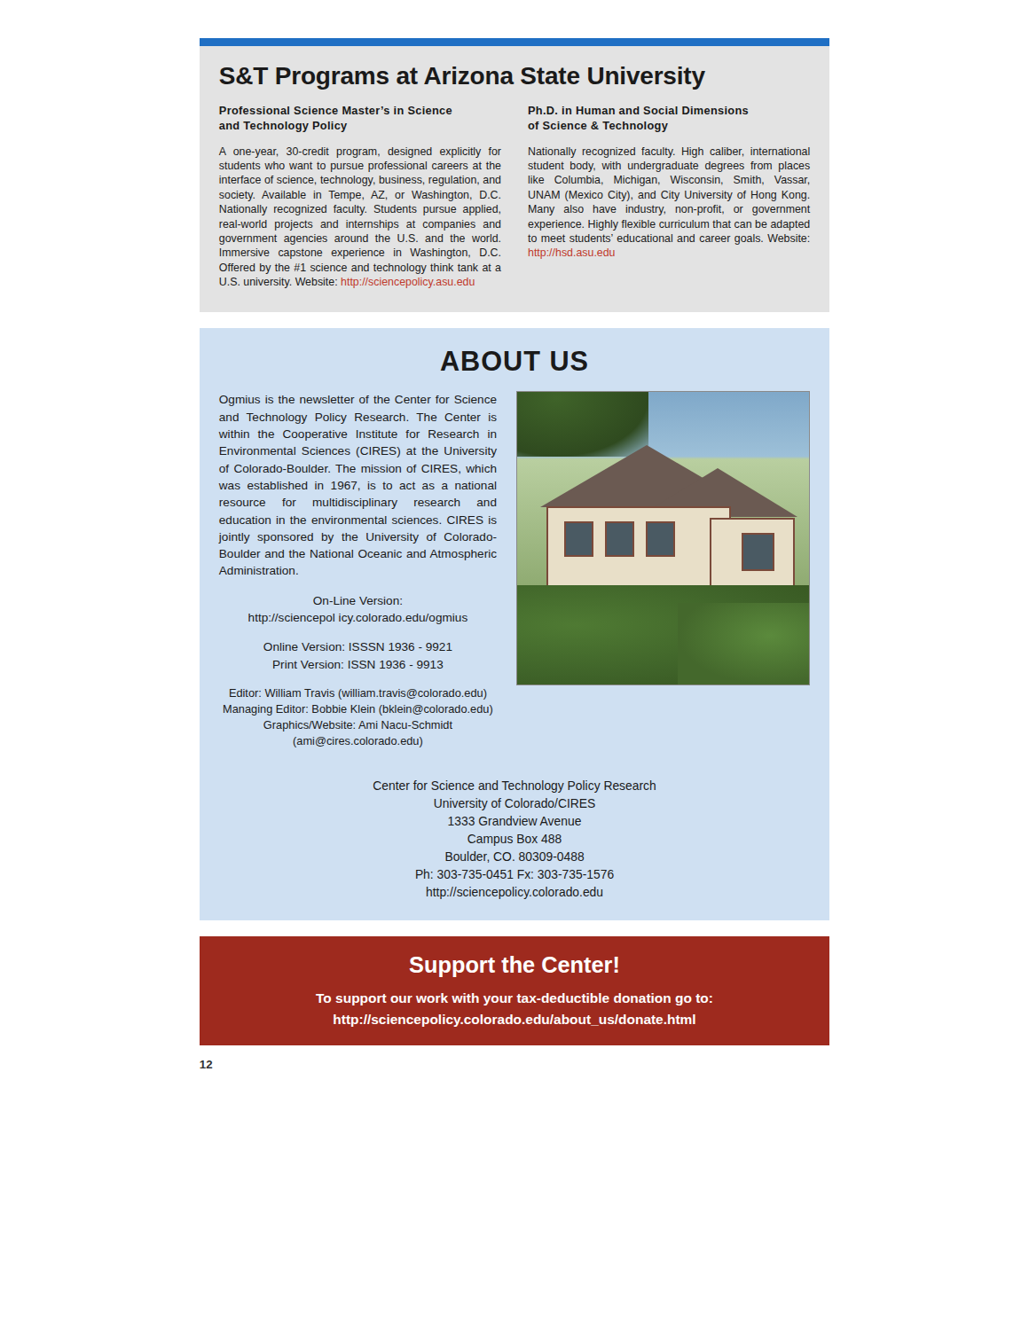S&T Programs at Arizona State University
Professional Science Master’s in Science
and Technology Policy
A one-year, 30-credit program, designed explicitly for students who want to pursue professional careers at the interface of science, technology, business, regulation, and society. Available in Tempe, AZ, or Washington, D.C. Nationally recognized faculty. Students pursue applied, real-world projects and internships at companies and government agencies around the U.S. and the world. Immersive capstone experience in Washington, D.C. Offered by the #1 science and technology think tank at a U.S. university. Website: http://sciencepolicy.asu.edu
Ph.D. in Human and Social Dimensions
of Science & Technology
Nationally recognized faculty. High caliber, international student body, with undergraduate degrees from places like Columbia, Michigan, Wisconsin, Smith, Vassar, UNAM (Mexico City), and City University of Hong Kong. Many also have industry, non-profit, or government experience. Highly flexible curriculum that can be adapted to meet students’ educational and career goals. Website: http://hsd.asu.edu
ABOUT US
Ogmius is the newsletter of the Center for Science and Technology Policy Research. The Center is within the Cooperative Institute for Research in Environmental Sciences (CIRES) at the University of Colorado-Boulder. The mission of CIRES, which was established in 1967, is to act as a national resource for multidisciplinary research and education in the environmental sciences. CIRES is jointly sponsored by the University of Colorado-Boulder and the National Oceanic and Atmospheric Administration.
On-Line Version:
http://sciencepol icy.colorado.edu/ogmius
Online Version: ISSSN 1936 - 9921
Print Version: ISSN 1936 - 9913
Editor: William Travis (william.travis@colorado.edu)
Managing Editor: Bobbie Klein (bklein@colorado.edu)
Graphics/Website: Ami Nacu-Schmidt (ami@cires.colorado.edu)
Center for Science and Technology Policy Research
University of Colorado/CIRES
1333 Grandview Avenue
Campus Box 488
Boulder, CO. 80309-0488
Ph: 303-735-0451 Fx: 303-735-1576
http://sciencepolicy.colorado.edu
Support the Center!
To support our work with your tax-deductible donation go to:
http://sciencepolicy.colorado.edu/about_us/donate.html
12